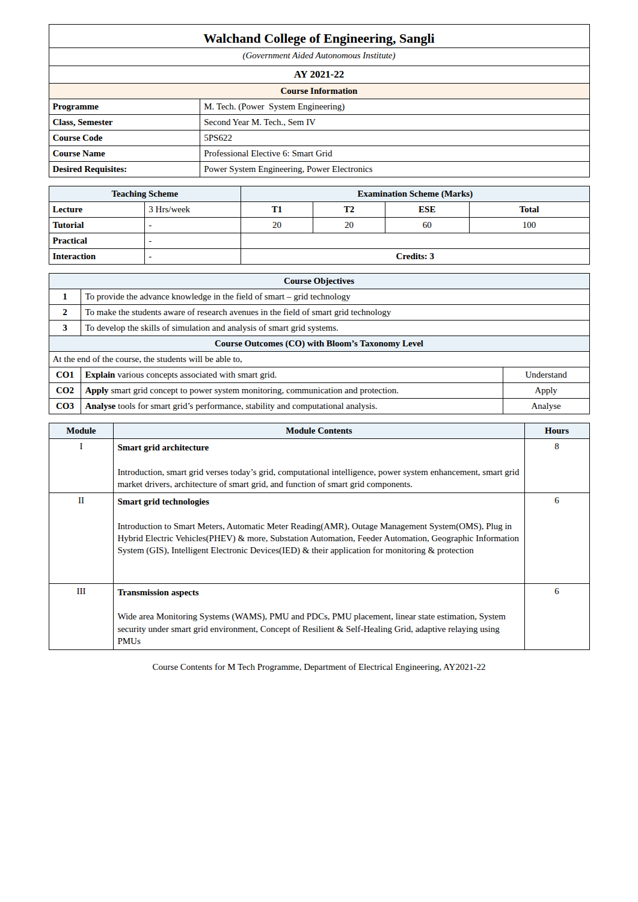| Walchand College of Engineering, Sangli |
| (Government Aided Autonomous Institute) |
| AY 2021-22 |
| Course Information |
| Programme | M. Tech. (Power System Engineering) |
| Class, Semester | Second Year M. Tech., Sem IV |
| Course Code | 5PS622 |
| Course Name | Professional Elective 6: Smart Grid |
| Desired Requisites: | Power System Engineering, Power Electronics |
| Teaching Scheme | Examination Scheme (Marks) |
| Lecture | 3 Hrs/week | T1 | T2 | ESE | Total |
| Tutorial | - | 20 | 20 | 60 | 100 |
| Practical | - | |
| Interaction | - | Credits: 3 |
| Course Objectives |
| 1 | To provide the advance knowledge in the field of smart – grid technology |
| 2 | To make the students aware of research avenues in the field of smart grid technology |
| 3 | To develop the skills of simulation and analysis of smart grid systems. |
| Course Outcomes (CO) with Bloom’s Taxonomy Level |
| At the end of the course, the students will be able to, |
| CO1 | Explain various concepts associated with smart grid. | Understand |
| CO2 | Apply smart grid concept to power system monitoring, communication and protection. | Apply |
| CO3 | Analyse tools for smart grid’s performance, stability and computational analysis. | Analyse |
| Module | Module Contents | Hours |
| I | Smart grid architecture Introduction, smart grid verses today’s grid, computational intelligence, power system enhancement, smart grid market drivers, architecture of smart grid, and function of smart grid components. | 8 |
| II | Smart grid technologies Introduction to Smart Meters, Automatic Meter Reading(AMR), Outage Management System(OMS), Plug in Hybrid Electric Vehicles(PHEV) & more, Substation Automation, Feeder Automation, Geographic Information System (GIS), Intelligent Electronic Devices(IED) & their application for monitoring & protection | 6 |
| III | Transmission aspects Wide area Monitoring Systems (WAMS), PMU and PDCs, PMU placement, linear state estimation, System security under smart grid environment, Concept of Resilient & Self-Healing Grid, adaptive relaying using PMUs | 6 |
Course Contents for M Tech Programme, Department of Electrical Engineering, AY2021-22